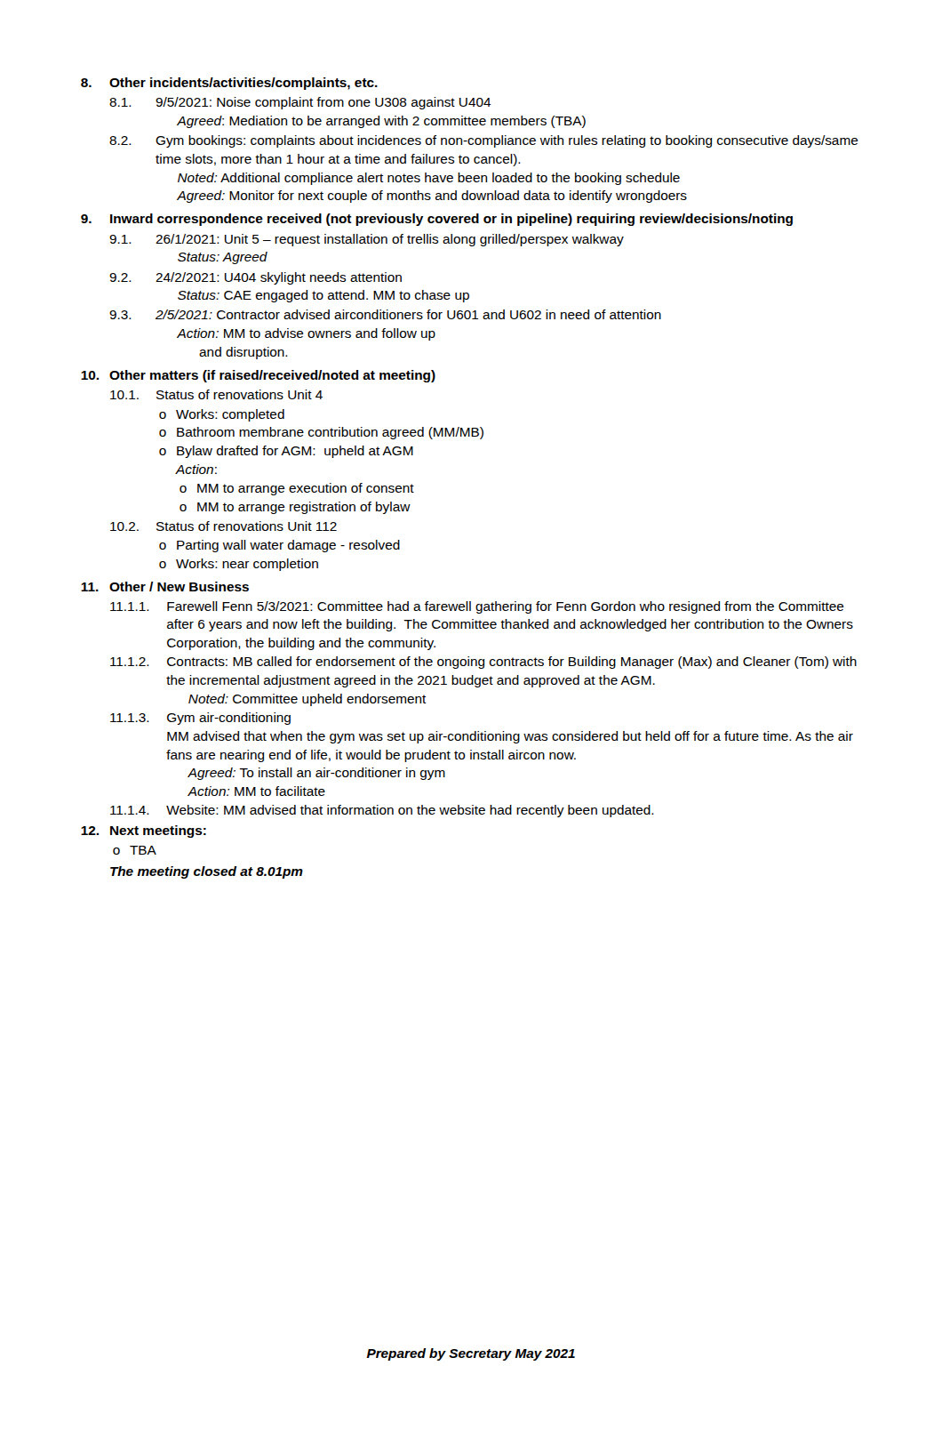8. Other incidents/activities/complaints, etc.
8.1. 9/5/2021: Noise complaint from one U308 against U404
Agreed: Mediation to be arranged with 2 committee members (TBA)
8.2. Gym bookings: complaints about incidences of non-compliance with rules relating to booking consecutive days/same time slots, more than 1 hour at a time and failures to cancel).
Noted: Additional compliance alert notes have been loaded to the booking schedule
Agreed: Monitor for next couple of months and download data to identify wrongdoers
9. Inward correspondence received (not previously covered or in pipeline) requiring review/decisions/noting
9.1. 26/1/2021: Unit 5 – request installation of trellis along grilled/perspex walkway
Status: Agreed
9.2. 24/2/2021: U404 skylight needs attention
Status: CAE engaged to attend. MM to chase up
9.3. 2/5/2021: Contractor advised airconditioners for U601 and U602 in need of attention
Action: MM to advise owners and follow up
and disruption.
10. Other matters (if raised/received/noted at meeting)
10.1. Status of renovations Unit 4
Works: completed
Bathroom membrane contribution agreed (MM/MB)
Bylaw drafted for AGM: upheld at AGM
Action:
MM to arrange execution of consent
MM to arrange registration of bylaw
10.2. Status of renovations Unit 112
Parting wall water damage - resolved
Works: near completion
11. Other / New Business
11.1.1. Farewell Fenn 5/3/2021: Committee had a farewell gathering for Fenn Gordon who resigned from the Committee after 6 years and now left the building. The Committee thanked and acknowledged her contribution to the Owners Corporation, the building and the community.
11.1.2. Contracts: MB called for endorsement of the ongoing contracts for Building Manager (Max) and Cleaner (Tom) with the incremental adjustment agreed in the 2021 budget and approved at the AGM.
Noted: Committee upheld endorsement
11.1.3. Gym air-conditioning
MM advised that when the gym was set up air-conditioning was considered but held off for a future time. As the air fans are nearing end of life, it would be prudent to install aircon now.
Agreed: To install an air-conditioner in gym
Action: MM to facilitate
11.1.4. Website: MM advised that information on the website had recently been updated.
12. Next meetings:
TBA
The meeting closed at 8.01pm
Prepared by Secretary May 2021